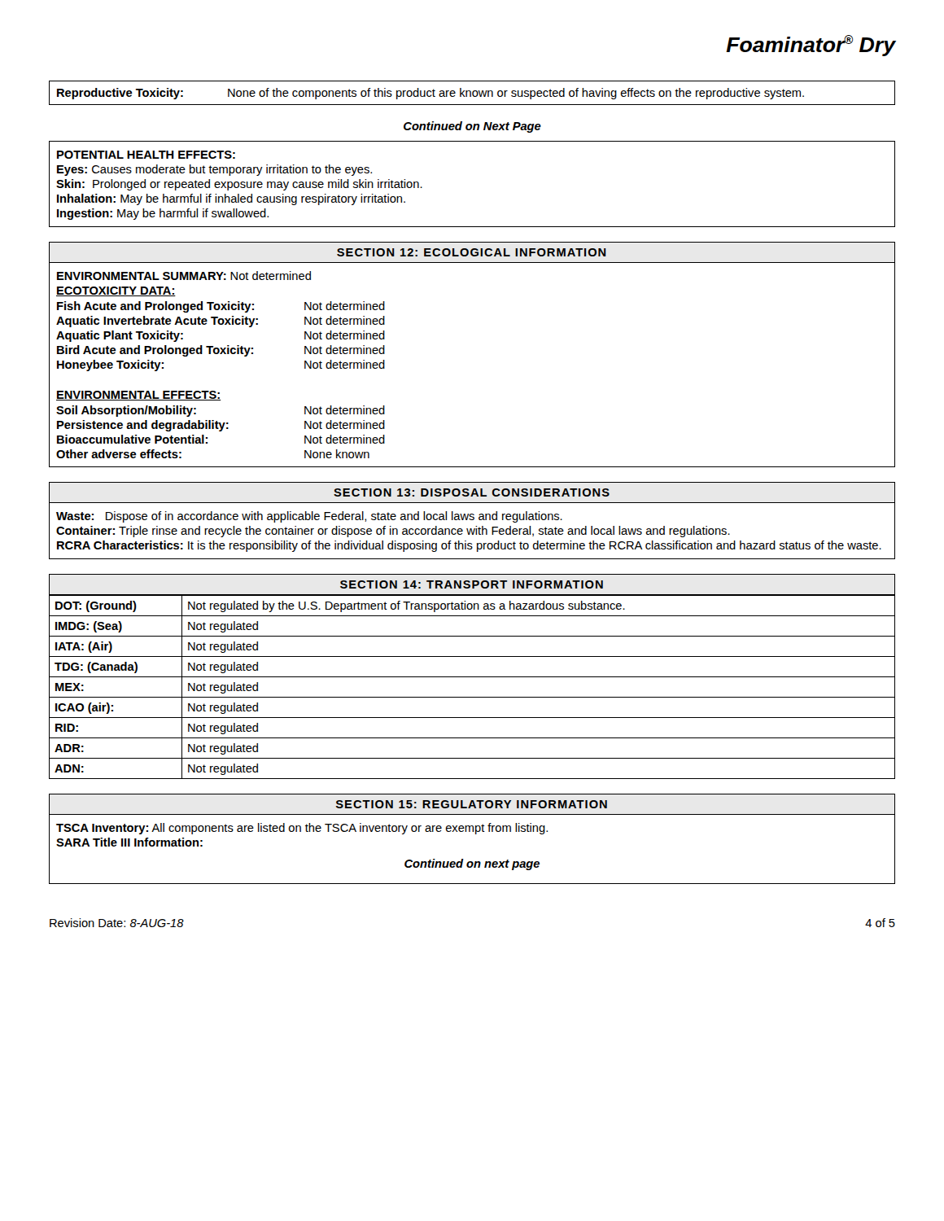Foaminator® Dry
Reproductive Toxicity:
None of the components of this product are known or suspected of having effects on the reproductive system.
Continued on Next Page
POTENTIAL HEALTH EFFECTS:
Eyes: Causes moderate but temporary irritation to the eyes.
Skin: Prolonged or repeated exposure may cause mild skin irritation.
Inhalation: May be harmful if inhaled causing respiratory irritation.
Ingestion: May be harmful if swallowed.
SECTION 12: ECOLOGICAL INFORMATION
ENVIRONMENTAL SUMMARY: Not determined
ECOTOXICITY DATA:
| Fish Acute and Prolonged Toxicity: | Not determined |
| Aquatic Invertebrate Acute Toxicity: | Not determined |
| Aquatic Plant Toxicity: | Not determined |
| Bird Acute and Prolonged Toxicity: | Not determined |
| Honeybee Toxicity: | Not determined |
ENVIRONMENTAL EFFECTS:
| Soil Absorption/Mobility: | Not determined |
| Persistence and degradability: | Not determined |
| Bioaccumulative Potential: | Not determined |
| Other adverse effects: | None known |
SECTION 13: DISPOSAL CONSIDERATIONS
Waste: Dispose of in accordance with applicable Federal, state and local laws and regulations.
Container: Triple rinse and recycle the container or dispose of in accordance with Federal, state and local laws and regulations.
RCRA Characteristics: It is the responsibility of the individual disposing of this product to determine the RCRA classification and hazard status of the waste.
SECTION 14: TRANSPORT INFORMATION
| DOT: (Ground) | Not regulated by the U.S. Department of Transportation as a hazardous substance. |
| IMDG: (Sea) | Not regulated |
| IATA: (Air) | Not regulated |
| TDG: (Canada) | Not regulated |
| MEX: | Not regulated |
| ICAO (air): | Not regulated |
| RID: | Not regulated |
| ADR: | Not regulated |
| ADN: | Not regulated |
SECTION 15: REGULATORY INFORMATION
TSCA Inventory: All components are listed on the TSCA inventory or are exempt from listing.
SARA Title III Information:
Continued on next page
Revision Date: 8-AUG-18
4 of 5